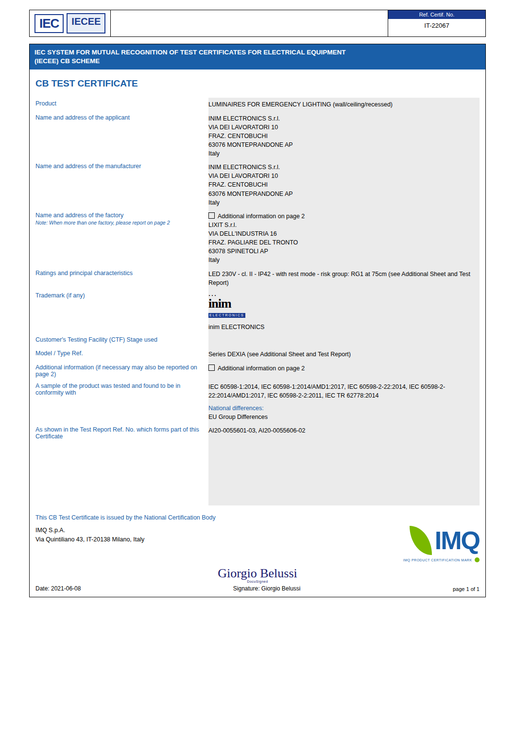IEC IECEE
Ref. Certif. No.
IT-22067
IEC SYSTEM FOR MUTUAL RECOGNITION OF TEST CERTIFICATES FOR ELECTRICAL EQUIPMENT
(IECEE) CB SCHEME
CB TEST CERTIFICATE
| Product | LUMINAIRES FOR EMERGENCY LIGHTING (wall/ceiling/recessed) |
| Name and address of the applicant | INIM ELECTRONICS S.r.l. VIA DEI LAVORATORI 10 FRAZ. CENTOBUCHI 63076 MONTEPRANDONE AP Italy |
| Name and address of the manufacturer | INIM ELECTRONICS S.r.l. VIA DEI LAVORATORI 10 FRAZ. CENTOBUCHI 63076 MONTEPRANDONE AP Italy |
| Name and address of the factory Note: When more than one factory, please report on page 2 | Additional information on page 2 LIXIT S.r.l. VIA DELL'INDUSTRIA 16 FRAZ. PAGLIARE DEL TRONTO 63078 SPINETOLI AP Italy |
| Ratings and principal characteristics | LED 230V - cl. II - IP42 - with rest mode - risk group: RG1 at 75cm (see Additional Sheet and Test Report) |
| Trademark (if any) | ··· inim ELECTRONICS inim ELECTRONICS |
| Customer's Testing Facility (CTF) Stage used | |
| Model / Type Ref. | Series DEXIA (see Additional Sheet and Test Report) |
| Additional information (if necessary may also be reported on page 2) | Additional information on page 2 |
| A sample of the product was tested and found to be in conformity with | IEC 60598-1:2014, IEC 60598-1:2014/AMD1:2017, IEC 60598-2-22:2014, IEC 60598-2-22:2014/AMD1:2017, IEC 60598-2-2:2011, IEC TR 62778:2014 National differences: EU Group Differences |
| As shown in the Test Report Ref. No. which forms part of this Certificate | AI20-0055601-03, AI20-0055606-02 |
This CB Test Certificate is issued by the National Certification Body
IMQ S.p.A.
Via Quintiliano 43, IT-20138 Milano, Italy
IMQ
IMQ PRODUCT CERTIFICATION MARK
Giorgio Belussi
DocuSigned
Date: 2021-06-08
Signature: Giorgio Belussi
page 1 of 1